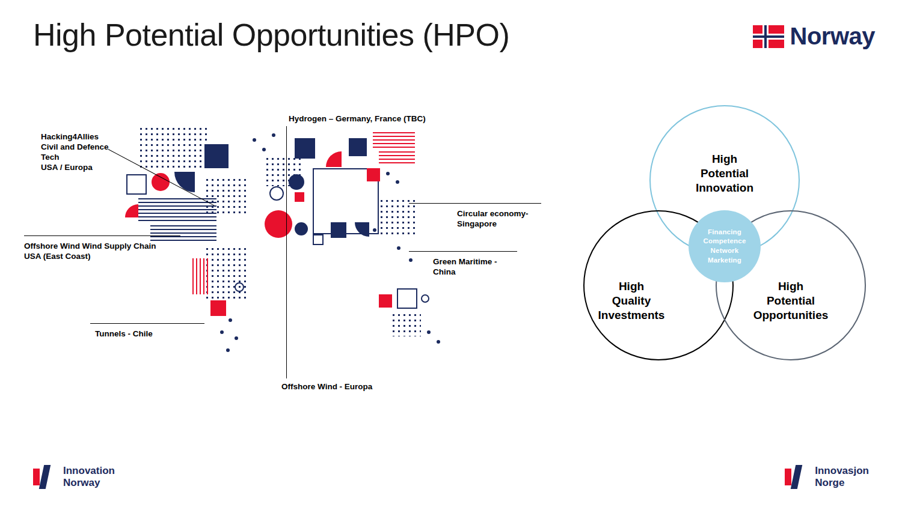High Potential Opportunities (HPO)
Norway
Hydrogen – Germany, France (TBC)
Hacking4Allies
Civil and Defence
Tech
USA / Europa
Offshore Wind Wind Supply Chain
USA (East Coast)
Tunnels - Chile
Offshore Wind - Europa
Circular economy-
Singapore
Green Maritime -
China
High
Potential
Innovation
High
Quality
Investments
High
Potential
Opportunities
Financing
Competence
Network
Marketing
Innovation Norway
Innovasjon Norge